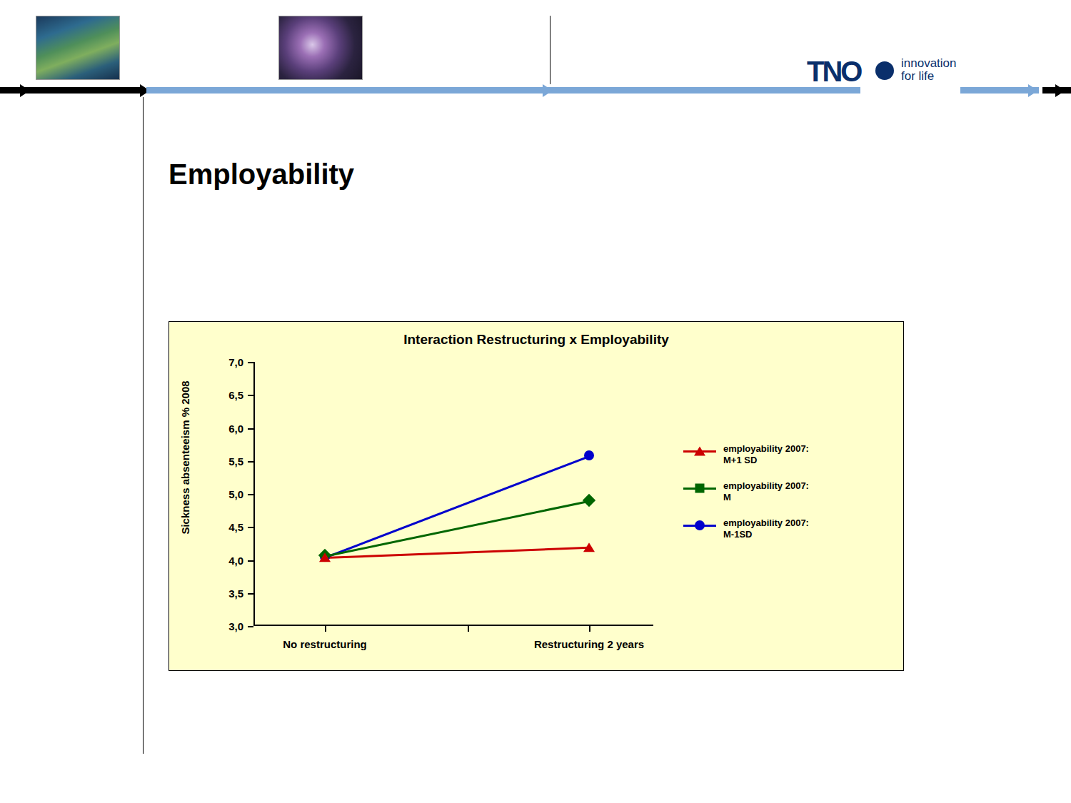TNO
innovation
for life
Employability
Interaction Restructuring x Employability
Sickness absenteeism % 2008
7,0
6,5
6,0
5,5
5,0
4,5
4,0
3,5
3,0
No restructuring
Restructuring 2 years
employability 2007:
M+1 SD
employability 2007:
M
employability 2007:
M-1SD